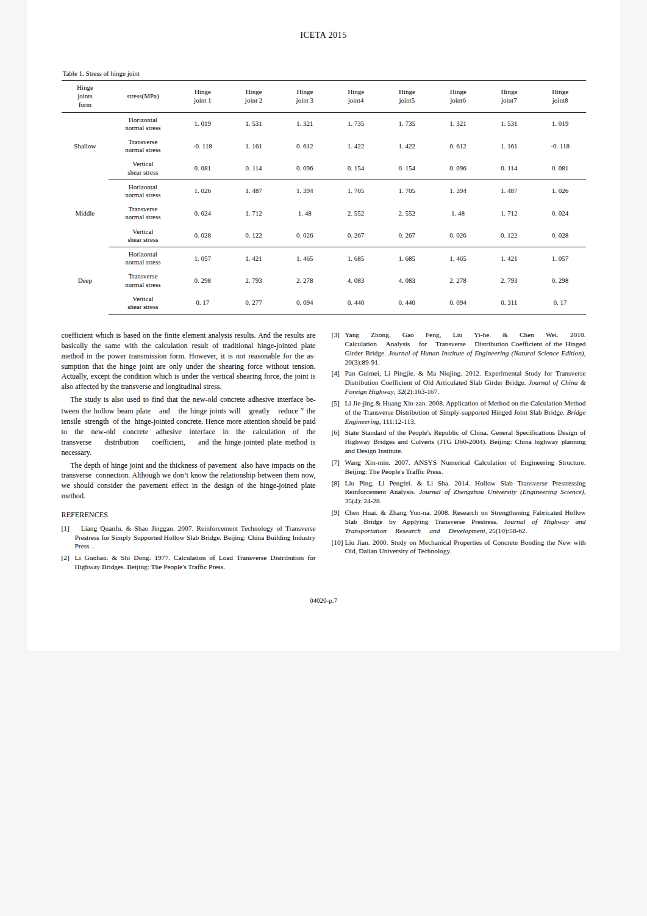ICETA 2015
Table 1. Stress of hinge joint
| Hinge joints form | stress(MPa) | Hinge joint 1 | Hinge joint 2 | Hinge joint 3 | Hinge joint4 | Hinge joint5 | Hinge joint6 | Hinge joint7 | Hinge joint8 |
| --- | --- | --- | --- | --- | --- | --- | --- | --- | --- |
| Shallow | Horizontal normal stress | 1. 019 | 1. 531 | 1. 321 | 1. 735 | 1. 735 | 1. 321 | 1. 531 | 1. 019 |
| Transverse normal stress | -0. 118 | 1. 161 | 0. 612 | 1. 422 | 1. 422 | 0. 612 | 1. 161 | -0. 118 |
| Vertical shear stress | 0. 081 | 0. 114 | 0. 096 | 0. 154 | 0. 154 | 0. 096 | 0. 114 | 0. 081 |
| Middle | Horizontal normal stress | 1. 026 | 1. 487 | 1. 394 | 1. 705 | 1. 705 | 1. 394 | 1. 487 | 1. 026 |
| Transverse normal stress | 0. 024 | 1. 712 | 1. 48 | 2. 552 | 2. 552 | 1. 48 | 1. 712 | 0. 024 |
| Vertical shear stress | 0. 028 | 0. 122 | 0. 026 | 0. 267 | 0. 267 | 0. 026 | 0. 122 | 0. 028 |
| Deep | Horizontal normal stress | 1. 057 | 1. 421 | 1. 465 | 1. 685 | 1. 685 | 1. 465 | 1. 421 | 1. 057 |
| Transverse normal stress | 0. 298 | 2. 793 | 2. 278 | 4. 083 | 4. 083 | 2. 278 | 2. 793 | 0. 298 |
| Vertical shear stress | 0. 17 | 0. 277 | 0. 094 | 0. 440 | 0. 440 | 0. 094 | 0. 311 | 0. 17 |
coefficient which is based on the finite element analysis results. And the results are basically the same with the calculation result of traditional hinge-jointed plate method in the power transmission form. However, it is not reasonable for the assumption that the hinge joint are only under the shearing force without tension. Actually, except the condition which is under the vertical shearing force, the joint is also affected by the transverse and longitudinal stress.
The study is also used to find that the new-old concrete adhesive interface between the hollow beam plate and the hinge joints will greatly reduce v the tensile strength of the hinge-jointed concrete. Hence more attention should be paid to the new-old concrete adhesive interface in the calculation of the transverse distribution coefficient, and the hinge-jointed plate method is necessary.
The depth of hinge joint and the thickness of pavement also have impacts on the transverse connection. Although we don’t know the relationship between them now, we should consider the pavement effect in the design of the hinge-joined plate method.
REFERENCES
[1] Liang Quanfu. & Shao Jinggan. 2007. Reinforcement Technology of Transverse Prestress for Simply Supported Hollow Slab Bridge. Beijing: China Building Industry Press．
[2] Li Guohao. & Shi Dong. 1977. Calculation of Load Transverse Distribution for Highway Bridges. Beijing: The People's Traffic Press.
[3] Yang Zhong, Gao Feng, Liu Yi-he. & Chen Wei. 2010. Calculation Analysis for Transverse Distribution Coefficient of the Hinged Girder Bridge. Journal of Hunan Institute of Engineering (Natural Science Edition), 20(3):89-91.
[4] Pan Guimei, Li Pingjie. & Ma Niujing. 2012. Experimental Study for Transverse Distribution Coefficient of Old Articulated Slab Girder Bridge. Journal of China & Foreign Highway, 32(2):163-167.
[5] Li Jie-jing & Huang Xin-zan. 2008. Application of Method on the Calculation Method of the Transverse Distribution of Simply-supported Hinged Joint Slab Bridge. Bridge Engineering, 111:12-113.
[6] State Standard of the People's Republic of China. General Specifications Design of Highway Bridges and Culverts (JTG D60-2004). Beijing: China highway planning and Design Institute.
[7] Wang Xin-min. 2007. ANSYS Numerical Calculation of Engineering Structure. Beijing: The People's Traffic Press.
[8] Liu Ping, Li Pengfei. & Li Sha. 2014. Hollow Slab Transverse Prestressing Reinforcement Analysis. Journal of Zhengzhou University (Engineering Science), 35(4): 24-28.
[9] Chen Huai. & Zhang Yun-na. 2008. Research on Strengthening Fabricated Hollow Slab Bridge by Applying Transverse Prestress. Journal of Highway and Transportation Research and Development, 25(10):58-62.
[10] Liu Jian. 2000. Study on Mechanical Properties of Concrete Bonding the New with Old, Dalian University of Technology.
04020-p.7